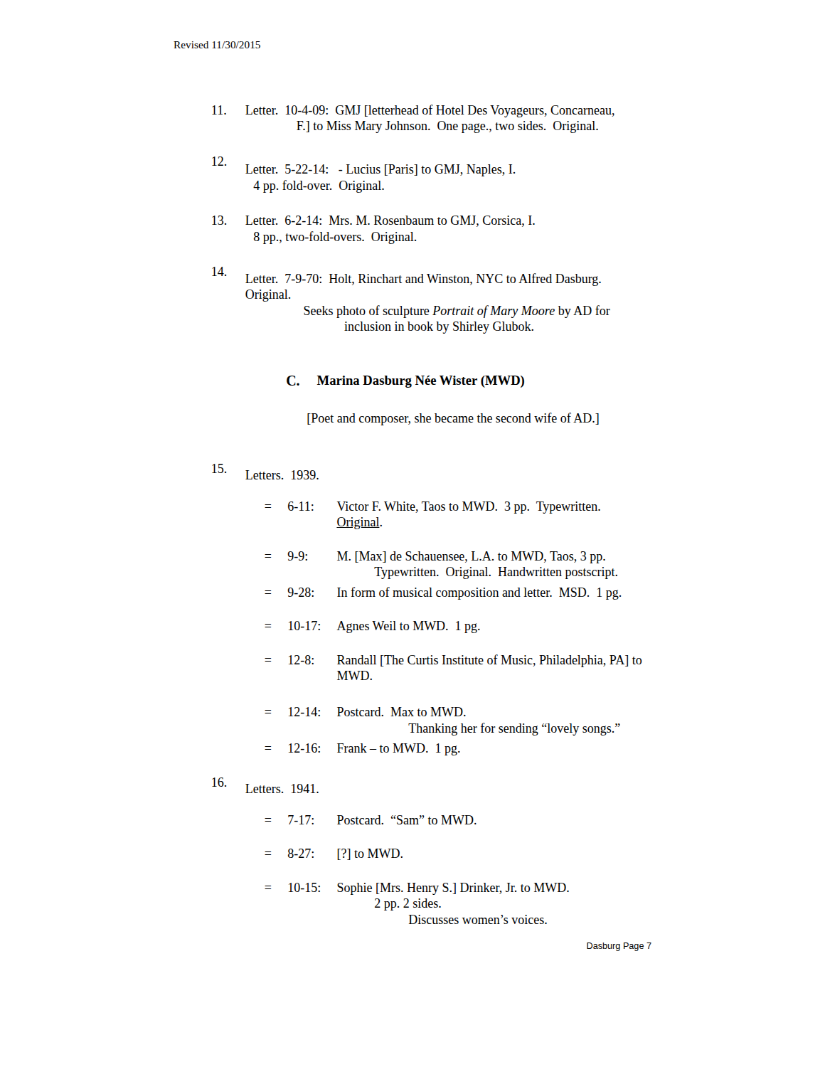Revised 11/30/2015
11.
Letter. 10-4-09: GMJ [letterhead of Hotel Des Voyageurs, Concarneau,
F.] to Miss Mary Johnson. One page., two sides. Original.
12.
Letter. 5-22-14: - Lucius [Paris] to GMJ, Naples, I.
4 pp. fold-over. Original.
13.
Letter. 6-2-14: Mrs. M. Rosenbaum to GMJ, Corsica, I.
8 pp., two-fold-overs. Original.
14.
Letter. 7-9-70: Holt, Rinchart and Winston, NYC to Alfred Dasburg.
Original.
Seeks photo of sculpture Portrait of Mary Moore by AD for
inclusion in book by Shirley Glubok.
C.
Marina Dasburg Née Wister (MWD)
[Poet and composer, she became the second wife of AD.]
15.
Letters. 1939.
=
6-11:
Victor F. White, Taos to MWD. 3 pp. Typewritten. Original.
=
9-9:
M. [Max] de Schauensee, L.A. to MWD, Taos, 3 pp.
Typewritten. Original. Handwritten postscript.
=
9-28:
In form of musical composition and letter. MSD. 1 pg.
=
10-17:
Agnes Weil to MWD. 1 pg.
=
12-8:
Randall [The Curtis Institute of Music, Philadelphia, PA] to MWD.
=
12-14:
Postcard. Max to MWD.
Thanking her for sending “lovely songs.”
=
12-16:
Frank – to MWD. 1 pg.
16.
Letters. 1941.
=
7-17:
Postcard. “Sam” to MWD.
=
8-27:
[?] to MWD.
=
10-15:
Sophie [Mrs. Henry S.] Drinker, Jr. to MWD.
2 pp. 2 sides.
Discusses women’s voices.
Dasburg Page 7